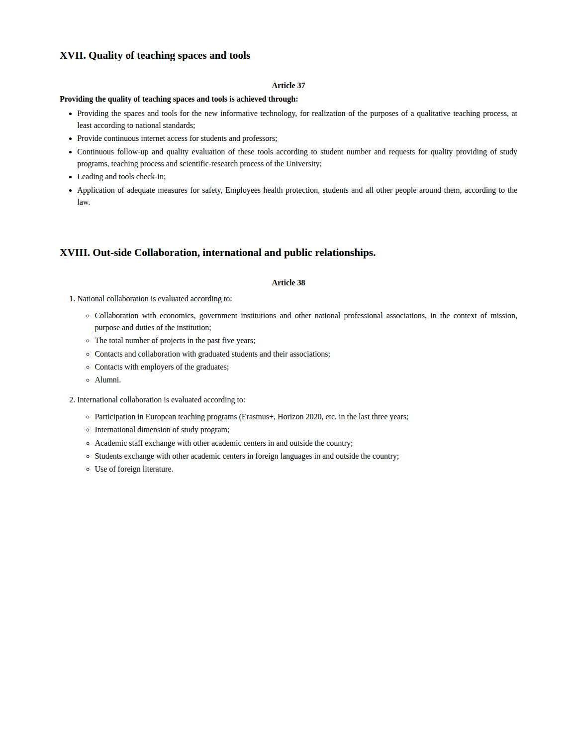XVII. Quality of teaching spaces and tools
Article 37
Providing the quality of teaching spaces and tools is achieved through:
Providing the spaces and tools for the new informative technology, for realization of the purposes of a qualitative teaching process, at least according to national standards;
Provide continuous internet access for students and professors;
Continuous follow-up and quality evaluation of these tools according to student number and requests for quality providing of study programs, teaching process and scientific-research process of the University;
Leading and tools check-in;
Application of adequate measures for safety, Employees health protection, students and all other people around them, according to the law.
XVIII. Out-side Collaboration, international and public relationships.
Article 38
National collaboration is evaluated according to:
Collaboration with economics, government institutions and other national professional associations, in the context of mission, purpose and duties of the institution;
The total number of projects in the past five years;
Contacts and collaboration with graduated students and their associations;
Contacts with employers of the graduates;
Alumni.
International collaboration is evaluated according to:
Participation in European teaching programs (Erasmus+, Horizon 2020, etc. in the last three years;
International dimension of study program;
Academic staff exchange with other academic centers in and outside the country;
Students exchange with other academic centers in foreign languages in and outside the country;
Use of foreign literature.